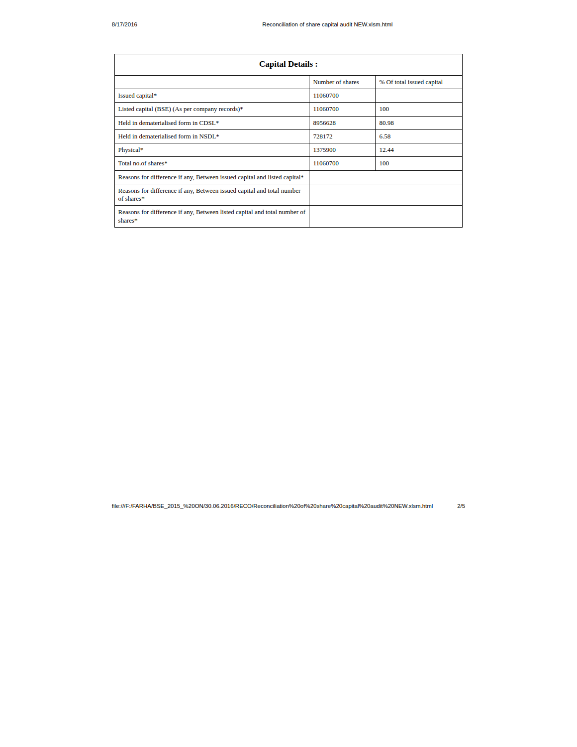8/17/2016 Reconciliation of share capital audit NEW.xlsm.html
Capital Details :
| | Number of shares | % Of total issued capital |
| Issued capital* | 11060700 | |
| Listed capital (BSE) (As per company records)* | 11060700 | 100 |
| Held in dematerialised form in CDSL* | 8956628 | 80.98 |
| Held in dematerialised form in NSDL* | 728172 | 6.58 |
| Physical* | 1375900 | 12.44 |
| Total no.of shares* | 11060700 | 100 |
| Reasons for difference if any, Between issued capital and listed capital* | |
| Reasons for difference if any, Between issued capital and total number of shares* | |
| Reasons for difference if any, Between listed capital and total number of shares* | |
file:///F:/FARHA/BSE_2015_%20ON/30.06.2016/RECO/Reconciliation%20of%20share%20capital%20audit%20NEW.xlsm.html 2/5